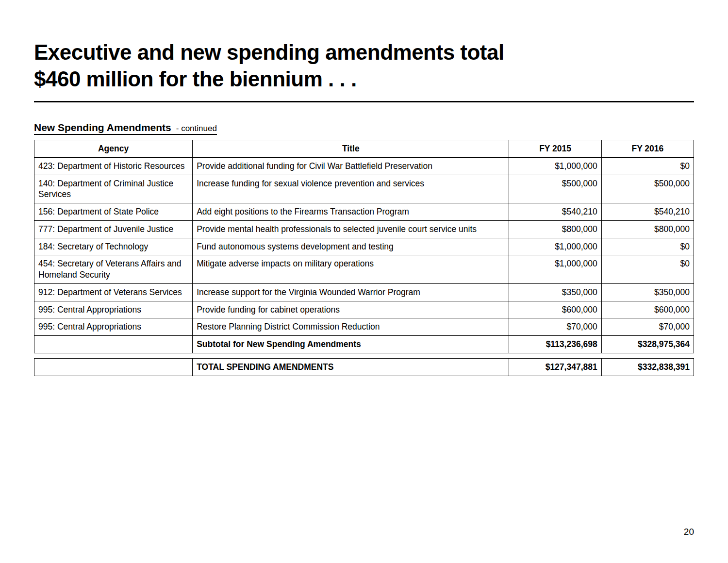Executive and new spending amendments total
$460 million for the biennium . . .
New Spending Amendments- continued
| Agency | Title | FY 2015 | FY 2016 |
| --- | --- | --- | --- |
| 423: Department of Historic Resources | Provide additional funding for Civil War Battlefield Preservation | $1,000,000 | $0 |
| 140: Department of Criminal Justice Services | Increase funding for sexual violence prevention and services | $500,000 | $500,000 |
| 156: Department of State Police | Add eight positions to the Firearms Transaction Program | $540,210 | $540,210 |
| 777: Department of Juvenile Justice | Provide mental health professionals to selected juvenile court service units | $800,000 | $800,000 |
| 184: Secretary of Technology | Fund autonomous systems development and testing | $1,000,000 | $0 |
| 454: Secretary of Veterans Affairs and Homeland Security | Mitigate adverse impacts on military operations | $1,000,000 | $0 |
| 912: Department of Veterans Services | Increase support for the Virginia Wounded Warrior Program | $350,000 | $350,000 |
| 995: Central Appropriations | Provide funding for cabinet operations | $600,000 | $600,000 |
| 995: Central Appropriations | Restore Planning District Commission Reduction | $70,000 | $70,000 |
| | Subtotal for New Spending Amendments | $113,236,698 | $328,975,364 |
| | TOTAL SPENDING AMENDMENTS | $127,347,881 | $332,838,391 |
20